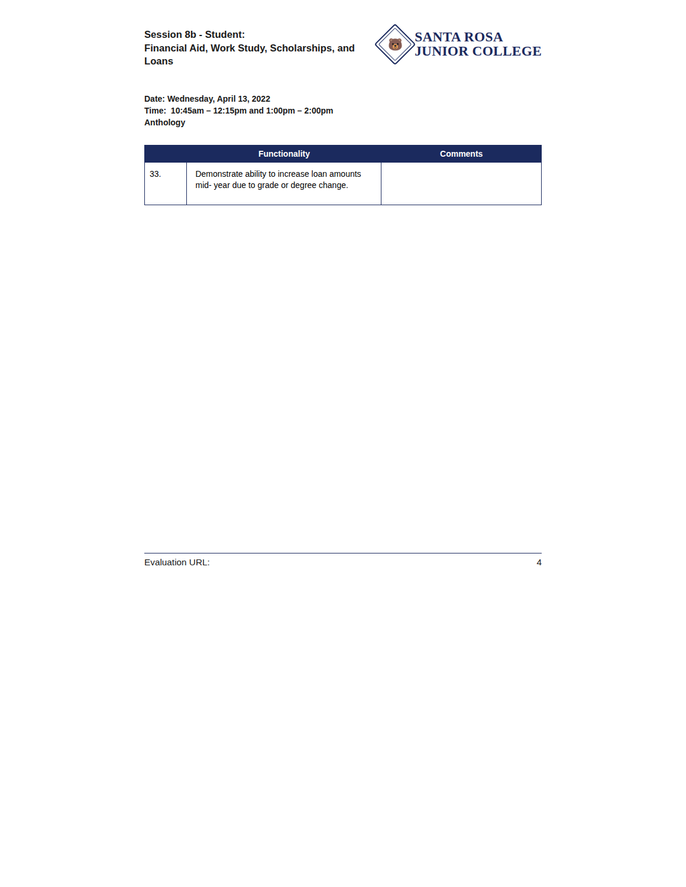Session 8b - Student:
Financial Aid, Work Study, Scholarships, and Loans
🐻
SANTA ROSA JUNIOR COLLEGE
Date: Wednesday, April 13, 2022
Time: 10:45am – 12:15pm and 1:00pm – 2:00pm
Anthology
| | Functionality | Comments |
| --- | --- | --- |
| 33. | Demonstrate ability to increase loan amounts mid- year due to grade or degree change. | |
Evaluation URL: 4